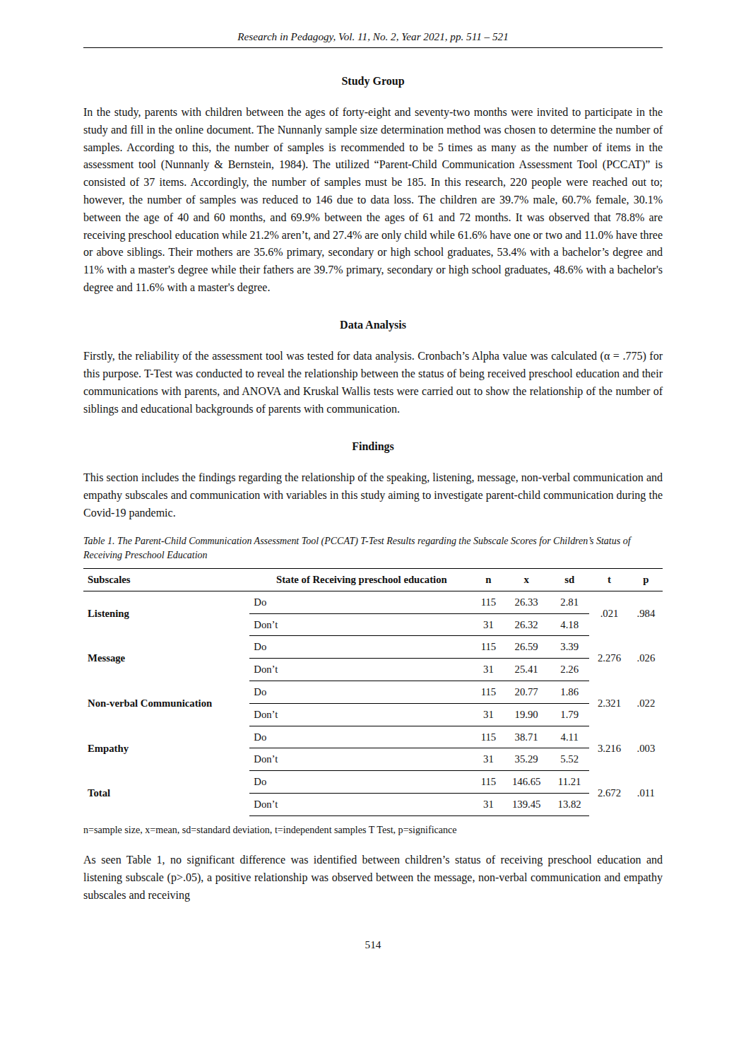Research in Pedagogy, Vol. 11, No. 2, Year 2021, pp. 511 – 521
Study Group
In the study, parents with children between the ages of forty-eight and seventy-two months were invited to participate in the study and fill in the online document. The Nunnanly sample size determination method was chosen to determine the number of samples. According to this, the number of samples is recommended to be 5 times as many as the number of items in the assessment tool (Nunnanly & Bernstein, 1984). The utilized “Parent-Child Communication Assessment Tool (PCCAT)” is consisted of 37 items. Accordingly, the number of samples must be 185. In this research, 220 people were reached out to; however, the number of samples was reduced to 146 due to data loss. The children are 39.7% male, 60.7% female, 30.1% between the age of 40 and 60 months, and 69.9% between the ages of 61 and 72 months. It was observed that 78.8% are receiving preschool education while 21.2% aren’t, and 27.4% are only child while 61.6% have one or two and 11.0% have three or above siblings. Their mothers are 35.6% primary, secondary or high school graduates, 53.4% with a bachelor’s degree and 11% with a master's degree while their fathers are 39.7% primary, secondary or high school graduates, 48.6% with a bachelor's degree and 11.6% with a master's degree.
Data Analysis
Firstly, the reliability of the assessment tool was tested for data analysis. Cronbach’s Alpha value was calculated (α = .775) for this purpose. T-Test was conducted to reveal the relationship between the status of being received preschool education and their communications with parents, and ANOVA and Kruskal Wallis tests were carried out to show the relationship of the number of siblings and educational backgrounds of parents with communication.
Findings
This section includes the findings regarding the relationship of the speaking, listening, message, non-verbal communication and empathy subscales and communication with variables in this study aiming to investigate parent-child communication during the Covid-19 pandemic.
Table 1. The Parent-Child Communication Assessment Tool (PCCAT) T-Test Results regarding the Subscale Scores for Children’s Status of Receiving Preschool Education
| Subscales | State of Receiving preschool education | n | x | sd | t | p |
| --- | --- | --- | --- | --- | --- | --- |
| Listening | Do | 115 | 26.33 | 2.81 | .021 | .984 |
| Don’t | 31 | 26.32 | 4.18 |
| Message | Do | 115 | 26.59 | 3.39 | 2.276 | .026 |
| Don’t | 31 | 25.41 | 2.26 |
| Non-verbal Communication | Do | 115 | 20.77 | 1.86 | 2.321 | .022 |
| Don’t | 31 | 19.90 | 1.79 |
| Empathy | Do | 115 | 38.71 | 4.11 | 3.216 | .003 |
| Don’t | 31 | 35.29 | 5.52 |
| Total | Do | 115 | 146.65 | 11.21 | 2.672 | .011 |
| Don’t | 31 | 139.45 | 13.82 |
n=sample size, x=mean, sd=standard deviation, t=independent samples T Test, p=significance
As seen Table 1, no significant difference was identified between children’s status of receiving preschool education and listening subscale (p>.05), a positive relationship was observed between the message, non-verbal communication and empathy subscales and receiving
514